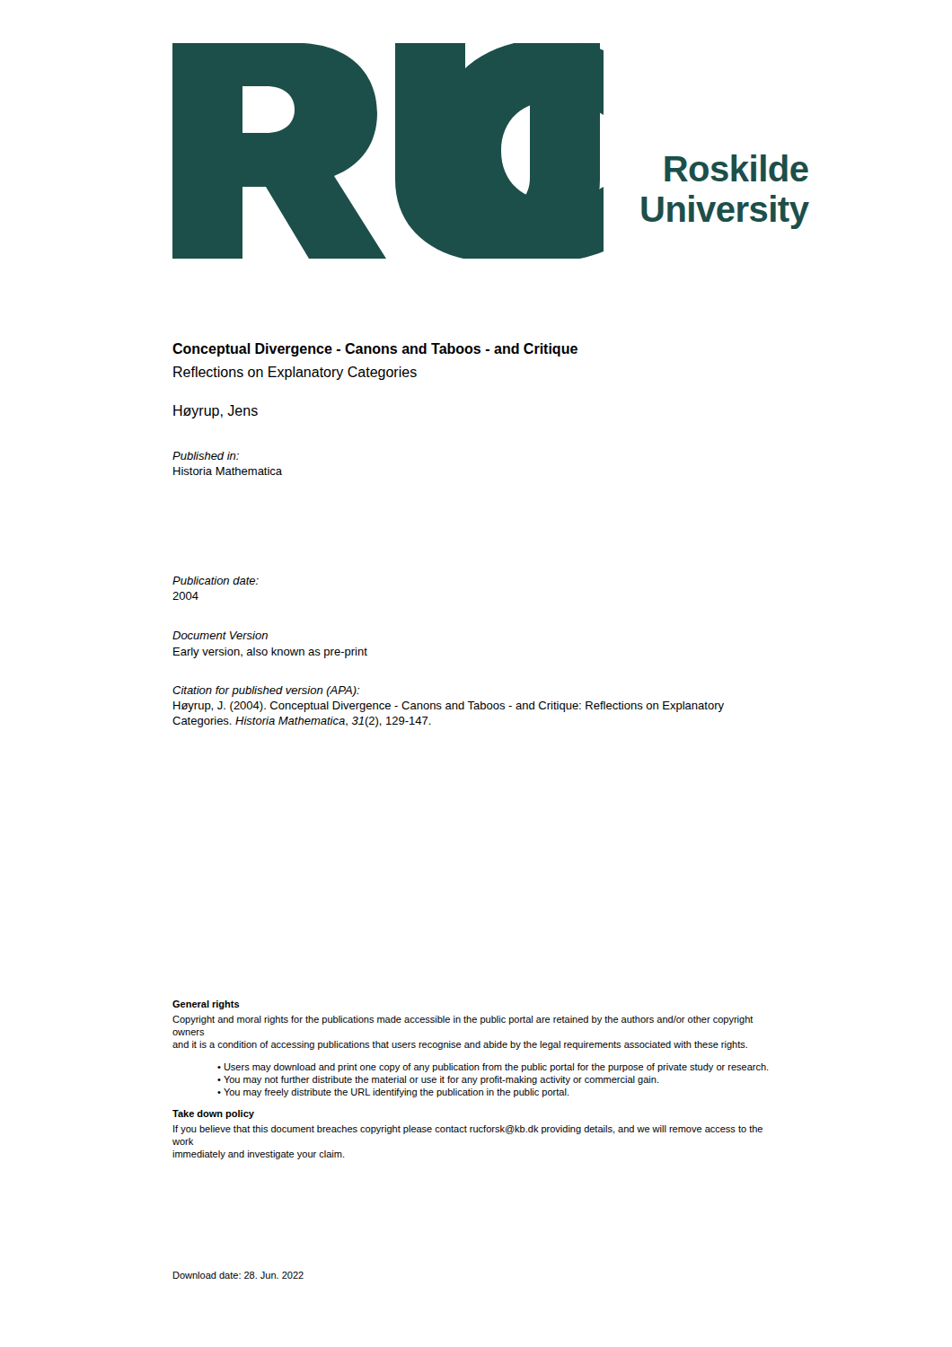RUC
Roskilde
University
Conceptual Divergence - Canons and Taboos - and Critique
Reflections on Explanatory Categories
Høyrup, Jens
Published in:
Historia Mathematica
Publication date:
2004
Document Version
Early version, also known as pre-print
Citation for published version (APA):
Høyrup, J. (2004). Conceptual Divergence - Canons and Taboos - and Critique: Reflections on Explanatory
Categories. Historia Mathematica, 31(2), 129-147.
General rights
Copyright and moral rights for the publications made accessible in the public portal are retained by the authors and/or other copyright owners
and it is a condition of accessing publications that users recognise and abide by the legal requirements associated with these rights.
Users may download and print one copy of any publication from the public portal for the purpose of private study or research.
You may not further distribute the material or use it for any profit-making activity or commercial gain.
You may freely distribute the URL identifying the publication in the public portal.
Take down policy
If you believe that this document breaches copyright please contact rucforsk@kb.dk providing details, and we will remove access to the work
immediately and investigate your claim.
Download date: 28. Jun. 2022